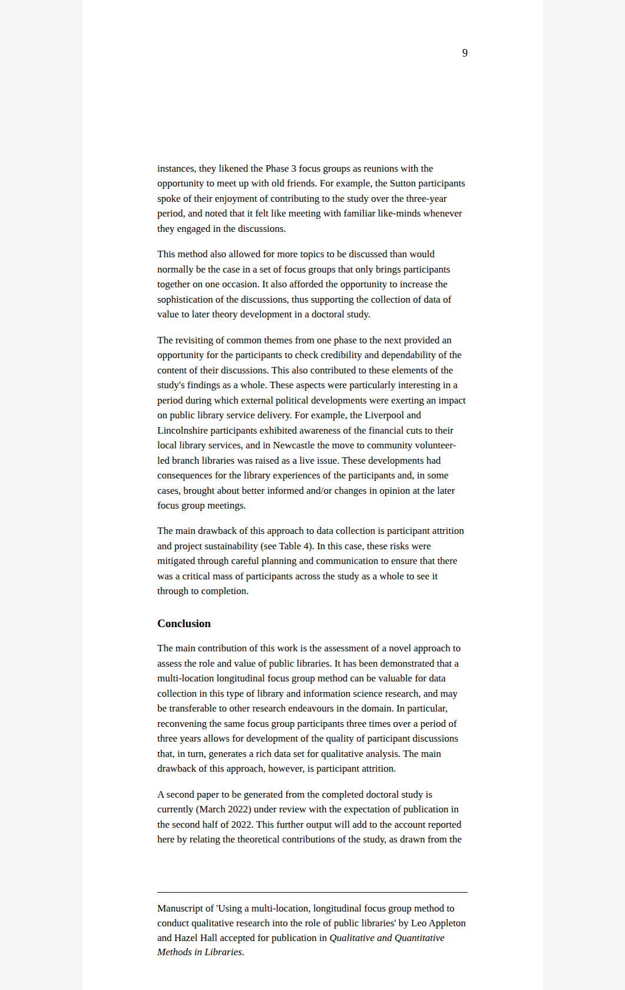9
instances, they likened the Phase 3 focus groups as reunions with the opportunity to meet up with old friends. For example, the Sutton participants spoke of their enjoyment of contributing to the study over the three-year period, and noted that it felt like meeting with familiar like-minds whenever they engaged in the discussions.
This method also allowed for more topics to be discussed than would normally be the case in a set of focus groups that only brings participants together on one occasion. It also afforded the opportunity to increase the sophistication of the discussions, thus supporting the collection of data of value to later theory development in a doctoral study.
The revisiting of common themes from one phase to the next provided an opportunity for the participants to check credibility and dependability of the content of their discussions. This also contributed to these elements of the study's findings as a whole. These aspects were particularly interesting in a period during which external political developments were exerting an impact on public library service delivery. For example, the Liverpool and Lincolnshire participants exhibited awareness of the financial cuts to their local library services, and in Newcastle the move to community volunteer-led branch libraries was raised as a live issue. These developments had consequences for the library experiences of the participants and, in some cases, brought about better informed and/or changes in opinion at the later focus group meetings.
The main drawback of this approach to data collection is participant attrition and project sustainability (see Table 4). In this case, these risks were mitigated through careful planning and communication to ensure that there was a critical mass of participants across the study as a whole to see it through to completion.
Conclusion
The main contribution of this work is the assessment of a novel approach to assess the role and value of public libraries. It has been demonstrated that a multi-location longitudinal focus group method can be valuable for data collection in this type of library and information science research, and may be transferable to other research endeavours in the domain. In particular, reconvening the same focus group participants three times over a period of three years allows for development of the quality of participant discussions that, in turn, generates a rich data set for qualitative analysis. The main drawback of this approach, however, is participant attrition.
A second paper to be generated from the completed doctoral study is currently (March 2022) under review with the expectation of publication in the second half of 2022. This further output will add to the account reported here by relating the theoretical contributions of the study, as drawn from the
Manuscript of 'Using a multi-location, longitudinal focus group method to conduct qualitative research into the role of public libraries' by Leo Appleton and Hazel Hall accepted for publication in Qualitative and Quantitative Methods in Libraries.